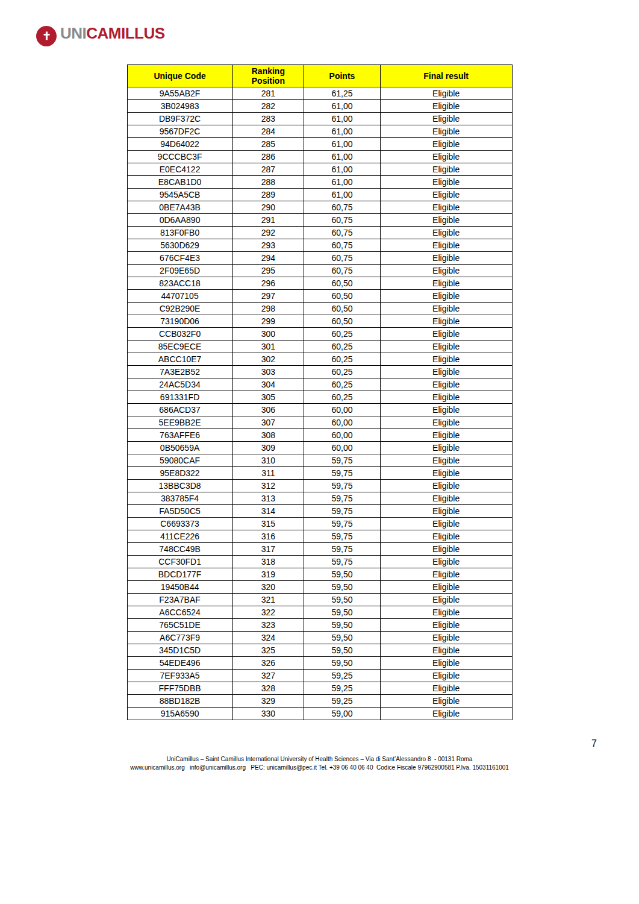✝UNI CAMILLUS
| Unique Code | Ranking Position | Points | Final result |
| --- | --- | --- | --- |
| 9A55AB2F | 281 | 61,25 | Eligible |
| 3B024983 | 282 | 61,00 | Eligible |
| DB9F372C | 283 | 61,00 | Eligible |
| 9567DF2C | 284 | 61,00 | Eligible |
| 94D64022 | 285 | 61,00 | Eligible |
| 9CCCBC3F | 286 | 61,00 | Eligible |
| E0EC4122 | 287 | 61,00 | Eligible |
| E8CAB1D0 | 288 | 61,00 | Eligible |
| 9545A5CB | 289 | 61,00 | Eligible |
| 0BE7A43B | 290 | 60,75 | Eligible |
| 0D6AA890 | 291 | 60,75 | Eligible |
| 813F0FB0 | 292 | 60,75 | Eligible |
| 5630D629 | 293 | 60,75 | Eligible |
| 676CF4E3 | 294 | 60,75 | Eligible |
| 2F09E65D | 295 | 60,75 | Eligible |
| 823ACC18 | 296 | 60,50 | Eligible |
| 44707105 | 297 | 60,50 | Eligible |
| C92B290E | 298 | 60,50 | Eligible |
| 73190D06 | 299 | 60,50 | Eligible |
| CCB032F0 | 300 | 60,25 | Eligible |
| 85EC9ECE | 301 | 60,25 | Eligible |
| ABCC10E7 | 302 | 60,25 | Eligible |
| 7A3E2B52 | 303 | 60,25 | Eligible |
| 24AC5D34 | 304 | 60,25 | Eligible |
| 691331FD | 305 | 60,25 | Eligible |
| 686ACD37 | 306 | 60,00 | Eligible |
| 5EE9BB2E | 307 | 60,00 | Eligible |
| 763AFFE6 | 308 | 60,00 | Eligible |
| 0B50659A | 309 | 60,00 | Eligible |
| 59080CAF | 310 | 59,75 | Eligible |
| 95E8D322 | 311 | 59,75 | Eligible |
| 13BBC3D8 | 312 | 59,75 | Eligible |
| 383785F4 | 313 | 59,75 | Eligible |
| FA5D50C5 | 314 | 59,75 | Eligible |
| C6693373 | 315 | 59,75 | Eligible |
| 411CE226 | 316 | 59,75 | Eligible |
| 748CC49B | 317 | 59,75 | Eligible |
| CCF30FD1 | 318 | 59,75 | Eligible |
| BDCD177F | 319 | 59,50 | Eligible |
| 19450B44 | 320 | 59,50 | Eligible |
| F23A7BAF | 321 | 59,50 | Eligible |
| A6CC6524 | 322 | 59,50 | Eligible |
| 765C51DE | 323 | 59,50 | Eligible |
| A6C773F9 | 324 | 59,50 | Eligible |
| 345D1C5D | 325 | 59,50 | Eligible |
| 54EDE496 | 326 | 59,50 | Eligible |
| 7EF933A5 | 327 | 59,25 | Eligible |
| FFF75DBB | 328 | 59,25 | Eligible |
| 88BD182B | 329 | 59,25 | Eligible |
| 915A6590 | 330 | 59,00 | Eligible |
7
UniCamillus – Saint Camillus International University of Health Sciences – Via di Sant’Alessandro 8 - 00131 Roma
www.unicamillus.org info@unicamillus.org PEC: unicamillus@pec.it Tel. +39 06 40 06 40 Codice Fiscale 97962900581 P.Iva. 15031161001